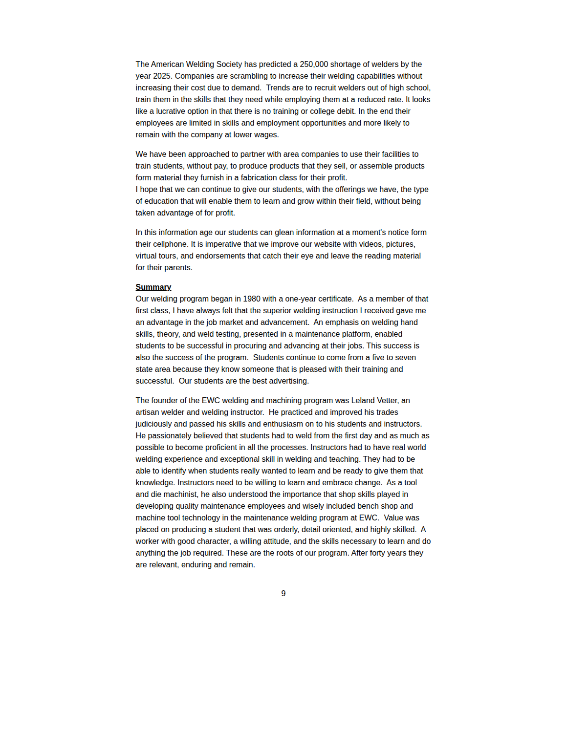The American Welding Society has predicted a 250,000 shortage of welders by the year 2025. Companies are scrambling to increase their welding capabilities without increasing their cost due to demand. Trends are to recruit welders out of high school, train them in the skills that they need while employing them at a reduced rate. It looks like a lucrative option in that there is no training or college debit. In the end their employees are limited in skills and employment opportunities and more likely to remain with the company at lower wages.
We have been approached to partner with area companies to use their facilities to train students, without pay, to produce products that they sell, or assemble products form material they furnish in a fabrication class for their profit.
I hope that we can continue to give our students, with the offerings we have, the type of education that will enable them to learn and grow within their field, without being taken advantage of for profit.
In this information age our students can glean information at a moment's notice form their cellphone. It is imperative that we improve our website with videos, pictures, virtual tours, and endorsements that catch their eye and leave the reading material for their parents.
Summary
Our welding program began in 1980 with a one-year certificate. As a member of that first class, I have always felt that the superior welding instruction I received gave me an advantage in the job market and advancement. An emphasis on welding hand skills, theory, and weld testing, presented in a maintenance platform, enabled students to be successful in procuring and advancing at their jobs. This success is also the success of the program. Students continue to come from a five to seven state area because they know someone that is pleased with their training and successful. Our students are the best advertising.
The founder of the EWC welding and machining program was Leland Vetter, an artisan welder and welding instructor. He practiced and improved his trades judiciously and passed his skills and enthusiasm on to his students and instructors. He passionately believed that students had to weld from the first day and as much as possible to become proficient in all the processes. Instructors had to have real world welding experience and exceptional skill in welding and teaching. They had to be able to identify when students really wanted to learn and be ready to give them that knowledge. Instructors need to be willing to learn and embrace change. As a tool and die machinist, he also understood the importance that shop skills played in developing quality maintenance employees and wisely included bench shop and machine tool technology in the maintenance welding program at EWC. Value was placed on producing a student that was orderly, detail oriented, and highly skilled. A worker with good character, a willing attitude, and the skills necessary to learn and do anything the job required. These are the roots of our program. After forty years they are relevant, enduring and remain.
9